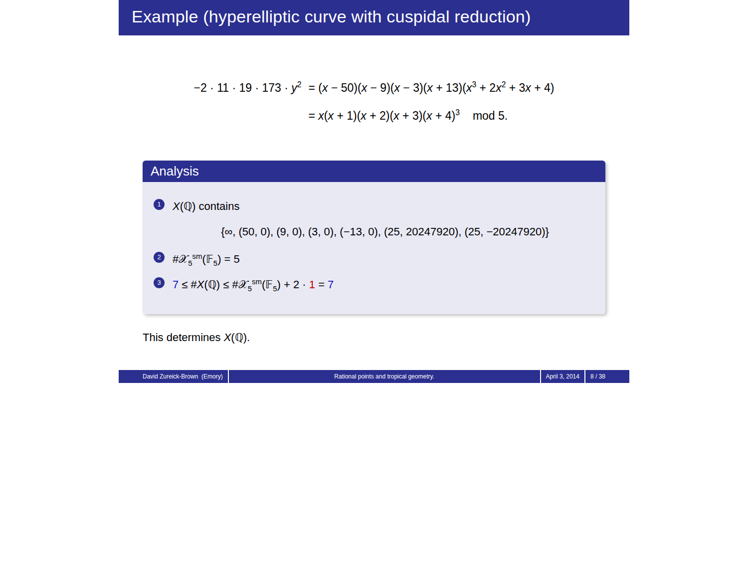Example (hyperelliptic curve with cuspidal reduction)
| −2 · 11 · 19 · 173 · y 2 | = ( x − 50)( x − 9)( x − 3)( x + 13)( x 3 + 2 x 2 + 3 x + 4) |
| | = x ( x + 1)( x + 2)( x + 3)( x + 4) 3 mod 5. |
Analysis
1 X(ℚ) contains
{∞, (50, 0), (9, 0), (3, 0), (−13, 0), (25, 20247920), (25, −20247920)}
2#𝒳5sm(𝔽5) = 5
37 ≤ #X(ℚ) ≤ #𝒳5sm(𝔽5) + 2 · 1 = 7
This determines X(ℚ).
David Zureick-Brown (Emory)
Rational points and tropical geometry.
April 3, 2014
8 / 38